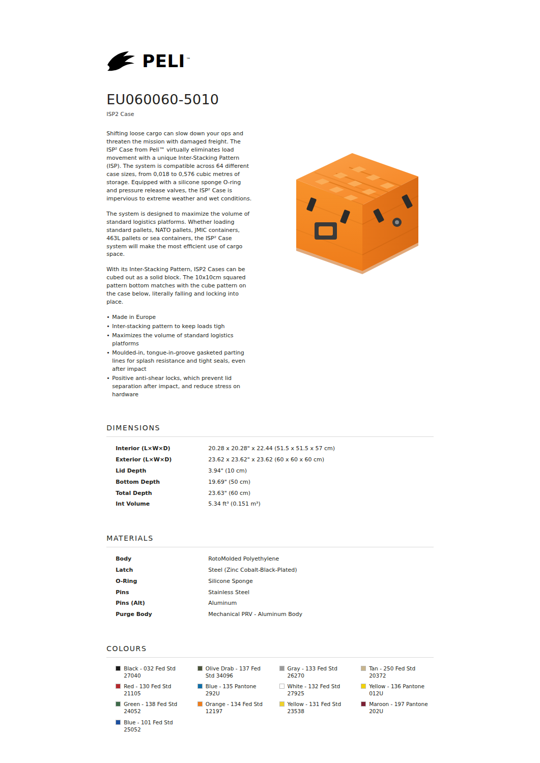PELI™
EU060060-5010
ISP2 Case
Shifting loose cargo can slow down your ops and threaten the mission with damaged freight. The ISP² Case from Peli™ virtually eliminates load movement with a unique Inter-Stacking Pattern (ISP). The system is compatible across 64 different case sizes, from 0,018 to 0,576 cubic metres of storage. Equipped with a silicone sponge O-ring and pressure release valves, the ISP² Case is impervious to extreme weather and wet conditions.
The system is designed to maximize the volume of standard logistics platforms. Whether loading standard pallets, NATO pallets, JMIC containers, 463L pallets or sea containers, the ISP² Case system will make the most efficient use of cargo space.
With its Inter-Stacking Pattern, ISP2 Cases can be cubed out as a solid block. The 10x10cm squared pattern bottom matches with the cube pattern on the case below, literally falling and locking into place.
Made in Europe
Inter-stacking pattern to keep loads tigh
Maximizes the volume of standard logistics platforms
Moulded-in, tongue-in-groove gasketed parting lines for splash resistance and tight seals, even after impact
Positive anti-shear locks, which prevent lid separation after impact, and reduce stress on hardware
Dimensions
| Interior (L×W×D) | 20.28 x 20.28" x 22.44 (51.5 x 51.5 x 57 cm) |
| Exterior (L×W×D) | 23.62 x 23.62" x 23.62 (60 x 60 x 60 cm) |
| Lid Depth | 3.94" (10 cm) |
| Bottom Depth | 19.69" (50 cm) |
| Total Depth | 23.63" (60 cm) |
| Int Volume | 5.34 ft³ (0.151 m³) |
Materials
| Body | RotoMolded Polyethylene |
| Latch | Steel (Zinc Cobalt-Black-Plated) |
| O-Ring | Silicone Sponge |
| Pins | Stainless Steel |
| Pins (Alt) | Aluminum |
| Purge Body | Mechanical PRV - Aluminum Body |
Colours
Black - 032 Fed Std 27040
Olive Drab - 137 Fed Std 34096
Gray - 133 Fed Std 26270
Tan - 250 Fed Std 20372
Red - 130 Fed Std 21105
Blue - 135 Pantone 292U
White - 132 Fed Std 27925
Yellow - 136 Pantone 012U
Green - 138 Fed Std 24052
Orange - 134 Fed Std 12197
Yellow - 131 Fed Std 23538
Maroon - 197 Pantone 202U
Blue - 101 Fed Std 25052